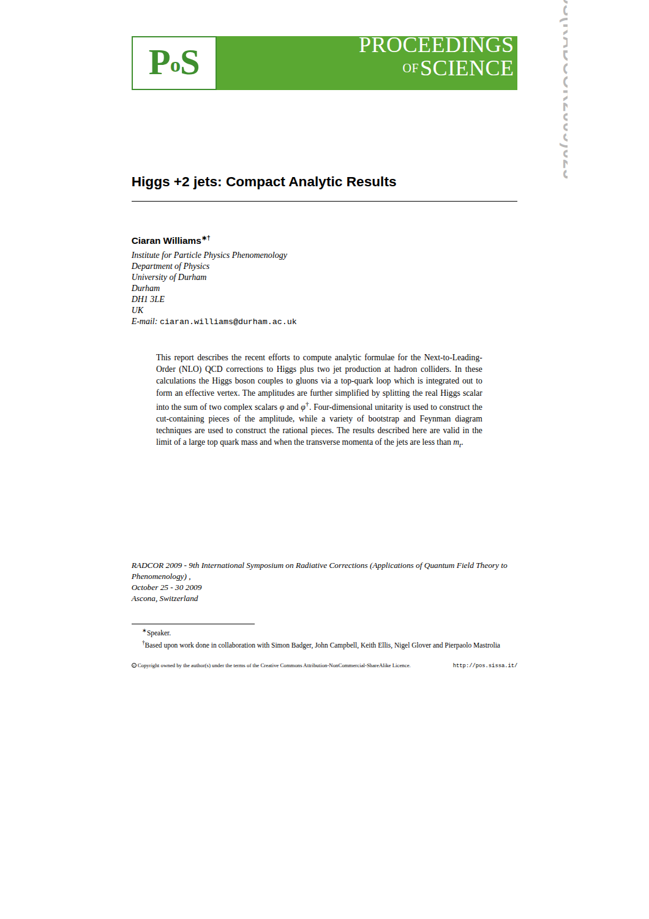Po S
PROCEEDINGS
OFSCIENCE
PoS(RADCOR2009)025
Higgs +2 jets: Compact Analytic Results
Ciaran Williams∗†
Institute for Particle Physics Phenomenology
Department of Physics
University of Durham
Durham
DH1 3LE
UK
E-mail: ciaran.williams@durham.ac.uk
This report describes the recent efforts to compute analytic formulae for the Next-to-Leading-Order (NLO) QCD corrections to Higgs plus two jet production at hadron colliders. In these calculations the Higgs boson couples to gluons via a top-quark loop which is integrated out to form an effective vertex. The amplitudes are further simplified by splitting the real Higgs scalar into the sum of two complex scalars φ and φ†. Four-dimensional unitarity is used to construct the cut-containing pieces of the amplitude, while a variety of bootstrap and Feynman diagram techniques are used to construct the rational pieces. The results described here are valid in the limit of a large top quark mass and when the transverse momenta of the jets are less than mt.
RADCOR 2009 - 9th International Symposium on Radiative Corrections (Applications of Quantum Field Theory to Phenomenology) ,
October 25 - 30 2009
Ascona, Switzerland
∗Speaker.
†Based upon work done in collaboration with Simon Badger, John Campbell, Keith Ellis, Nigel Glover and Pierpaolo Mastrolia
c Copyright owned by the author(s) under the terms of the Creative Commons Attribution-NonCommercial-ShareAlike Licence. http://pos.sissa.it/